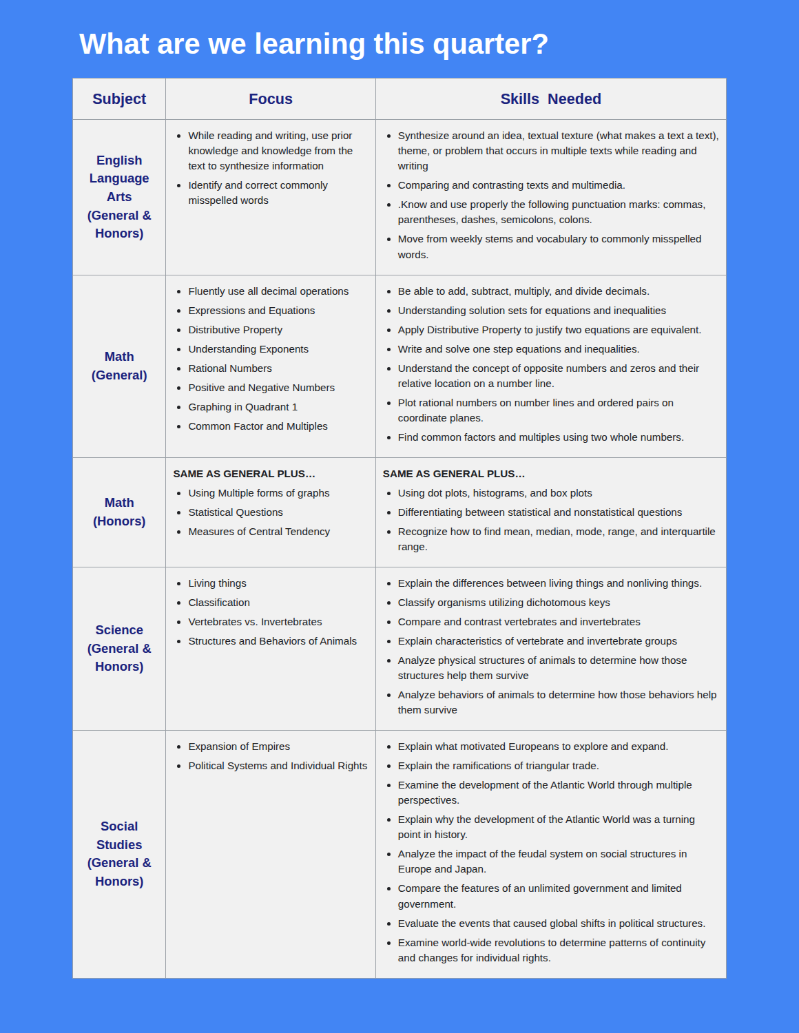What are we learning this quarter?
| Subject | Focus | Skills Needed |
| --- | --- | --- |
| English Language Arts (General & Honors) | While reading and writing, use prior knowledge and knowledge from the text to synthesize information Identify and correct commonly misspelled words | Synthesize around an idea, textual texture (what makes a text a text), theme, or problem that occurs in multiple texts while reading and writing Comparing and contrasting texts and multimedia. .Know and use properly the following punctuation marks: commas, parentheses, dashes, semicolons, colons. Move from weekly stems and vocabulary to commonly misspelled words. |
| Math (General) | Fluently use all decimal operations Expressions and Equations Distributive Property Understanding Exponents Rational Numbers Positive and Negative Numbers Graphing in Quadrant 1 Common Factor and Multiples | Be able to add, subtract, multiply, and divide decimals. Understanding solution sets for equations and inequalities Apply Distributive Property to justify two equations are equivalent. Write and solve one step equations and inequalities. Understand the concept of opposite numbers and zeros and their relative location on a number line. Plot rational numbers on number lines and ordered pairs on coordinate planes. Find common factors and multiples using two whole numbers. |
| Math (Honors) | SAME AS GENERAL PLUS… Using Multiple forms of graphs Statistical Questions Measures of Central Tendency | SAME AS GENERAL PLUS… Using dot plots, histograms, and box plots Differentiating between statistical and nonstatistical questions Recognize how to find mean, median, mode, range, and interquartile range. |
| Science (General & Honors) | Living things Classification Vertebrates vs. Invertebrates Structures and Behaviors of Animals | Explain the differences between living things and nonliving things. Classify organisms utilizing dichotomous keys Compare and contrast vertebrates and invertebrates Explain characteristics of vertebrate and invertebrate groups Analyze physical structures of animals to determine how those structures help them survive Analyze behaviors of animals to determine how those behaviors help them survive |
| Social Studies (General & Honors) | Expansion of Empires Political Systems and Individual Rights | Explain what motivated Europeans to explore and expand. Explain the ramifications of triangular trade. Examine the development of the Atlantic World through multiple perspectives. Explain why the development of the Atlantic World was a turning point in history. Analyze the impact of the feudal system on social structures in Europe and Japan. Compare the features of an unlimited government and limited government. Evaluate the events that caused global shifts in political structures. Examine world-wide revolutions to determine patterns of continuity and changes for individual rights. |